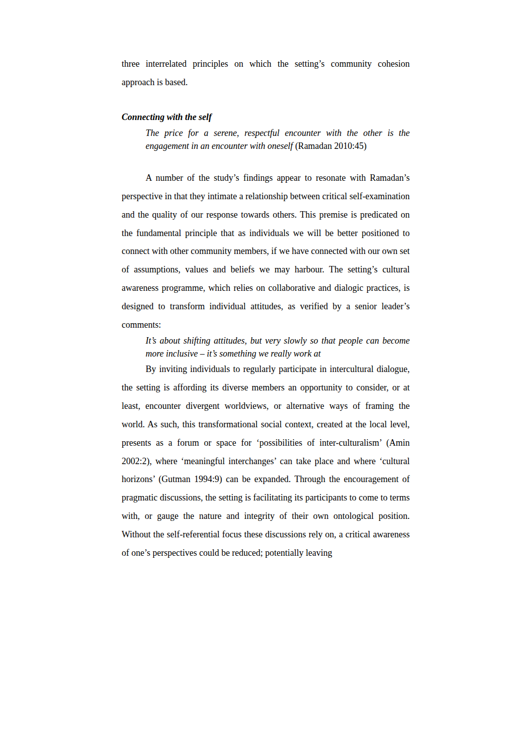three interrelated principles on which the setting’s community cohesion approach is based.
Connecting with the self
The price for a serene, respectful encounter with the other is the engagement in an encounter with oneself (Ramadan 2010:45)
A number of the study’s findings appear to resonate with Ramadan’s perspective in that they intimate a relationship between critical self-examination and the quality of our response towards others. This premise is predicated on the fundamental principle that as individuals we will be better positioned to connect with other community members, if we have connected with our own set of assumptions, values and beliefs we may harbour. The setting’s cultural awareness programme, which relies on collaborative and dialogic practices, is designed to transform individual attitudes, as verified by a senior leader’s comments:
It’s about shifting attitudes, but very slowly so that people can become more inclusive – it’s something we really work at
By inviting individuals to regularly participate in intercultural dialogue, the setting is affording its diverse members an opportunity to consider, or at least, encounter divergent worldviews, or alternative ways of framing the world. As such, this transformational social context, created at the local level, presents as a forum or space for ‘possibilities of inter-culturalism’ (Amin 2002:2), where ‘meaningful interchanges’ can take place and where ‘cultural horizons’ (Gutman 1994:9) can be expanded. Through the encouragement of pragmatic discussions, the setting is facilitating its participants to come to terms with, or gauge the nature and integrity of their own ontological position. Without the self-referential focus these discussions rely on, a critical awareness of one’s perspectives could be reduced; potentially leaving